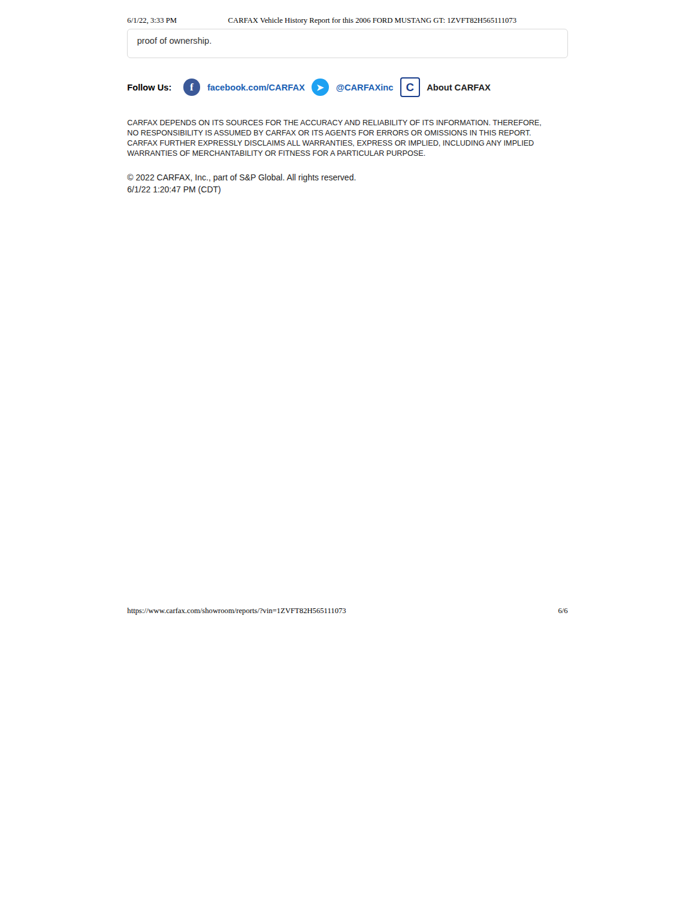6/1/22, 3:33 PM
CARFAX Vehicle History Report for this 2006 FORD MUSTANG GT: 1ZVFT82H565111073
proof of ownership.
Follow Us: f facebook.com/CARFAX ➤ @CARFAXinc C About CARFAX
CARFAX DEPENDS ON ITS SOURCES FOR THE ACCURACY AND RELIABILITY OF ITS INFORMATION. THEREFORE, NO RESPONSIBILITY IS ASSUMED BY CARFAX OR ITS AGENTS FOR ERRORS OR OMISSIONS IN THIS REPORT. CARFAX FURTHER EXPRESSLY DISCLAIMS ALL WARRANTIES, EXPRESS OR IMPLIED, INCLUDING ANY IMPLIED WARRANTIES OF MERCHANTABILITY OR FITNESS FOR A PARTICULAR PURPOSE.
© 2022 CARFAX, Inc., part of S&P Global. All rights reserved.
6/1/22 1:20:47 PM (CDT)
https://www.carfax.com/showroom/reports/?vin=1ZVFT82H565111073
6/6